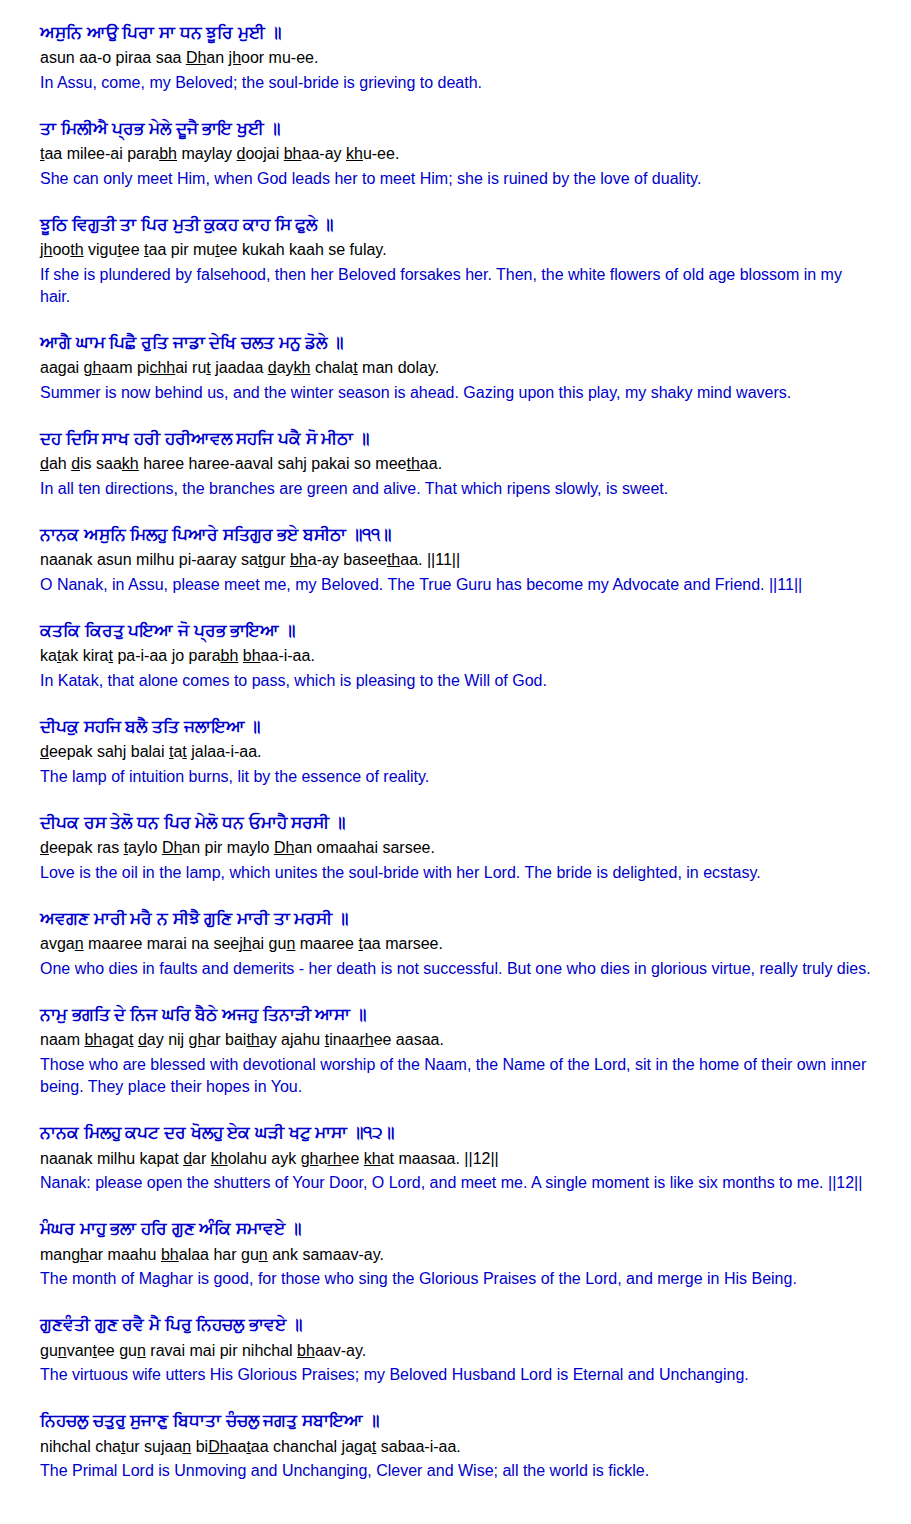ਅਸੁਨਿ ਆਉ ਪਿਰਾ ਸਾ ਧਨ ਝੂਰਿ ਮੁਈ ॥
asun aa-o piraa saa Dhan jhoor mu-ee.
In Assu, come, my Beloved; the soul-bride is grieving to death.
ਤਾ ਮਿਲੀਐ ਪ੍ਰਭ ਮੇਲੇ ਦੂਜੈ ਭਾਇ ਖੁਈ ॥
taa milee-ai parabh maylay doojai bhaa-ay khu-ee.
She can only meet Him, when God leads her to meet Him; she is ruined by the love of duality.
ਝੂਠਿ ਵਿਗੁਤੀ ਤਾ ਪਿਰ ਮੁਤੀ ਕੁਕਹ ਕਾਹ ਸਿ ਫੁਲੇ ॥
jhooth vigutee taa pir mutee kukah kaah se fulay.
If she is plundered by falsehood, then her Beloved forsakes her. Then, the white flowers of old age blossom in my hair.
ਆਗੈ ਘਾਮ ਪਿਛੈ ਰੁਤਿ ਜਾਡਾ ਦੇਖਿ ਚਲਤ ਮਨੁ ਡੋਲੇ ॥
aagai ghaam pichhai rut jaadaa daykh chalat man dolay.
Summer is now behind us, and the winter season is ahead. Gazing upon this play, my shaky mind wavers.
ਦਹ ਦਿਸਿ ਸਾਖ ਹਰੀ ਹਰੀਆਵਲ ਸਹਜਿ ਪਕੈ ਸੋ ਮੀਠਾ ॥
dah dis saakh haree haree-aaval sahj pakai so meethaa.
In all ten directions, the branches are green and alive. That which ripens slowly, is sweet.
ਨਾਨਕ ਅਸੁਨਿ ਮਿਲਹੁ ਪਿਆਰੇ ਸਤਿਗੁਰ ਭਏ ਬਸੀਠਾ ॥੧੧॥
naanak asun milhu pi-aaray satgur bha-ay baseethaa. ||11||
O Nanak, in Assu, please meet me, my Beloved. The True Guru has become my Advocate and Friend. ||11||
ਕਤਕਿ ਕਿਰਤੁ ਪਇਆ ਜੋ ਪ੍ਰਭ ਭਾਇਆ ॥
katak kirat pa-i-aa jo parabh bhaa-i-aa.
In Katak, that alone comes to pass, which is pleasing to the Will of God.
ਦੀਪਕੁ ਸਹਜਿ ਬਲੈ ਤਤਿ ਜਲਾਇਆ ॥
deepak sahj balai tat jalaa-i-aa.
The lamp of intuition burns, lit by the essence of reality.
ਦੀਪਕ ਰਸ ਤੇਲੋ ਧਨ ਪਿਰ ਮੇਲੋ ਧਨ ਓਮਾਹੈ ਸਰਸੀ ॥
deepak ras taylo Dhan pir maylo Dhan omaahai sarsee.
Love is the oil in the lamp, which unites the soul-bride with her Lord. The bride is delighted, in ecstasy.
ਅਵਗਣ ਮਾਰੀ ਮਰੈ ਨ ਸੀਝੈ ਗੁਣਿ ਮਾਰੀ ਤਾ ਮਰਸੀ ॥
avgan maaree marai na seejhai gun maaree taa marsee.
One who dies in faults and demerits - her death is not successful. But one who dies in glorious virtue, really truly dies.
ਨਾਮੁ ਭਗਤਿ ਦੇ ਨਿਜ ਘਰਿ ਬੈਠੇ ਅਜਹੁ ਤਿਨਾੜੀ ਆਸਾ ॥
naam bhagat day nij ghar baithay ajahu tinaarhee aasaa.
Those who are blessed with devotional worship of the Naam, the Name of the Lord, sit in the home of their own inner being. They place their hopes in You.
ਨਾਨਕ ਮਿਲਹੁ ਕਪਟ ਦਰ ਖੋਲਹੁ ਏਕ ਘੜੀ ਖਟੁ ਮਾਸਾ ॥੧੨॥
naanak milhu kapat dar kholahu ayk gharhee khat maasaa. ||12||
Nanak: please open the shutters of Your Door, O Lord, and meet me. A single moment is like six months to me. ||12||
ਮੰਘਰ ਮਾਹੁ ਭਲਾ ਹਰਿ ਗੁਣ ਅੰਕਿ ਸਮਾਵਏ ॥
manghar maahu bhalaa har gun ank samaav-ay.
The month of Maghar is good, for those who sing the Glorious Praises of the Lord, and merge in His Being.
ਗੁਣਵੰਤੀ ਗੁਣ ਰਵੈ ਮੈ ਪਿਰੁ ਨਿਹਚਲੁ ਭਾਵਏ ॥
gunvantee gun ravai mai pir nihchal bhaav-ay.
The virtuous wife utters His Glorious Praises; my Beloved Husband Lord is Eternal and Unchanging.
ਨਿਹਚਲੁ ਚਤੁਰੁ ਸੁਜਾਣੁ ਬਿਧਾਤਾ ਚੰਚਲੁ ਜਗਤੁ ਸਬਾਇਆ ॥
nihchal chatur sujaan biDhaataa chanchal jagat sabaa-i-aa.
The Primal Lord is Unmoving and Unchanging, Clever and Wise; all the world is fickle.